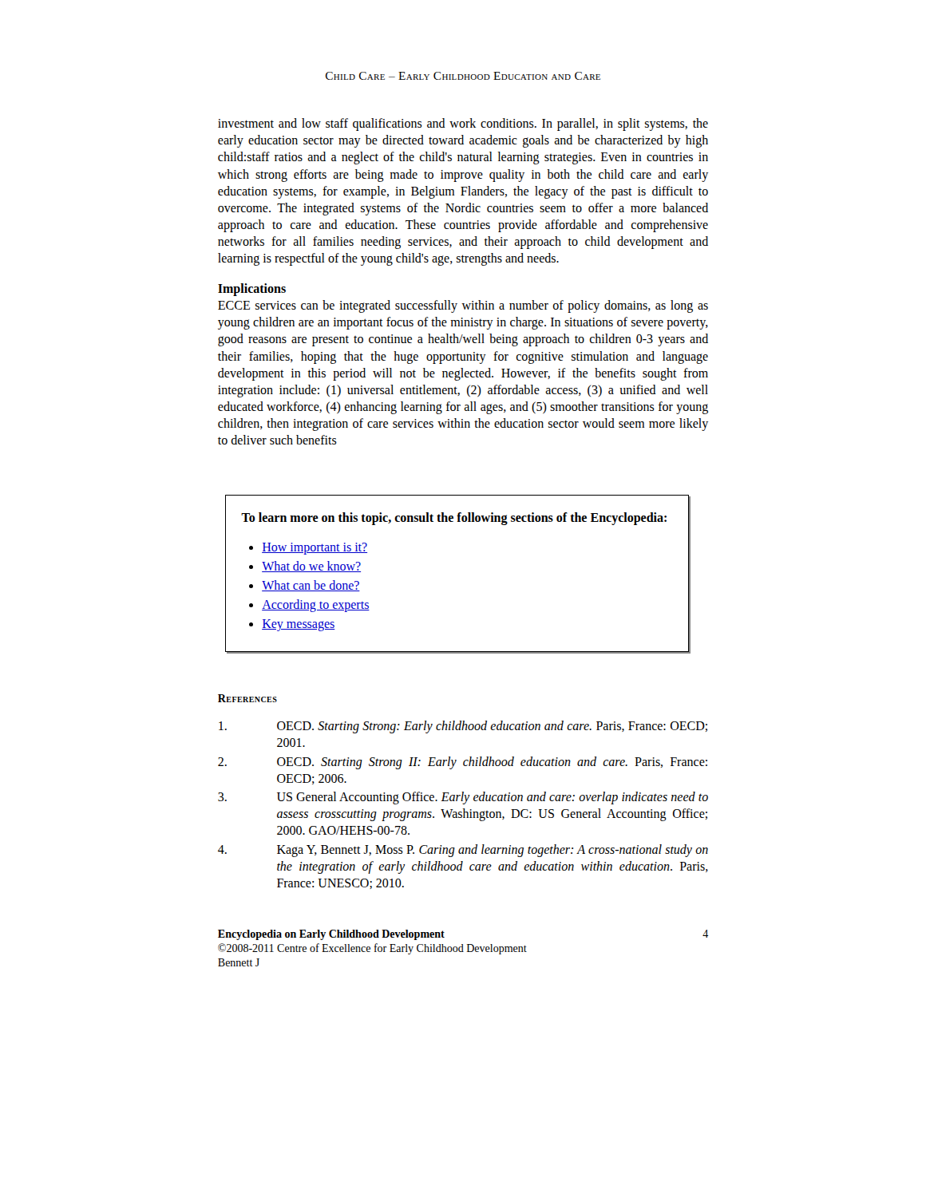Child Care – Early Childhood Education and Care
investment and low staff qualifications and work conditions. In parallel, in split systems, the early education sector may be directed toward academic goals and be characterized by high child:staff ratios and a neglect of the child's natural learning strategies. Even in countries in which strong efforts are being made to improve quality in both the child care and early education systems, for example, in Belgium Flanders, the legacy of the past is difficult to overcome. The integrated systems of the Nordic countries seem to offer a more balanced approach to care and education. These countries provide affordable and comprehensive networks for all families needing services, and their approach to child development and learning is respectful of the young child's age, strengths and needs.
Implications
ECCE services can be integrated successfully within a number of policy domains, as long as young children are an important focus of the ministry in charge. In situations of severe poverty, good reasons are present to continue a health/well being approach to children 0-3 years and their families, hoping that the huge opportunity for cognitive stimulation and language development in this period will not be neglected. However, if the benefits sought from integration include: (1) universal entitlement, (2) affordable access, (3) a unified and well educated workforce, (4) enhancing learning for all ages, and (5) smoother transitions for young children, then integration of care services within the education sector would seem more likely to deliver such benefits
To learn more on this topic, consult the following sections of the Encyclopedia:
How important is it?
What do we know?
What can be done?
According to experts
Key messages
References
1. OECD. Starting Strong: Early childhood education and care. Paris, France: OECD; 2001.
2. OECD. Starting Strong II: Early childhood education and care. Paris, France: OECD; 2006.
3. US General Accounting Office. Early education and care: overlap indicates need to assess crosscutting programs. Washington, DC: US General Accounting Office; 2000. GAO/HEHS-00-78.
4. Kaga Y, Bennett J, Moss P. Caring and learning together: A cross-national study on the integration of early childhood care and education within education. Paris, France: UNESCO; 2010.
4
Encyclopedia on Early Childhood Development
©2008-2011 Centre of Excellence for Early Childhood Development
Bennett J